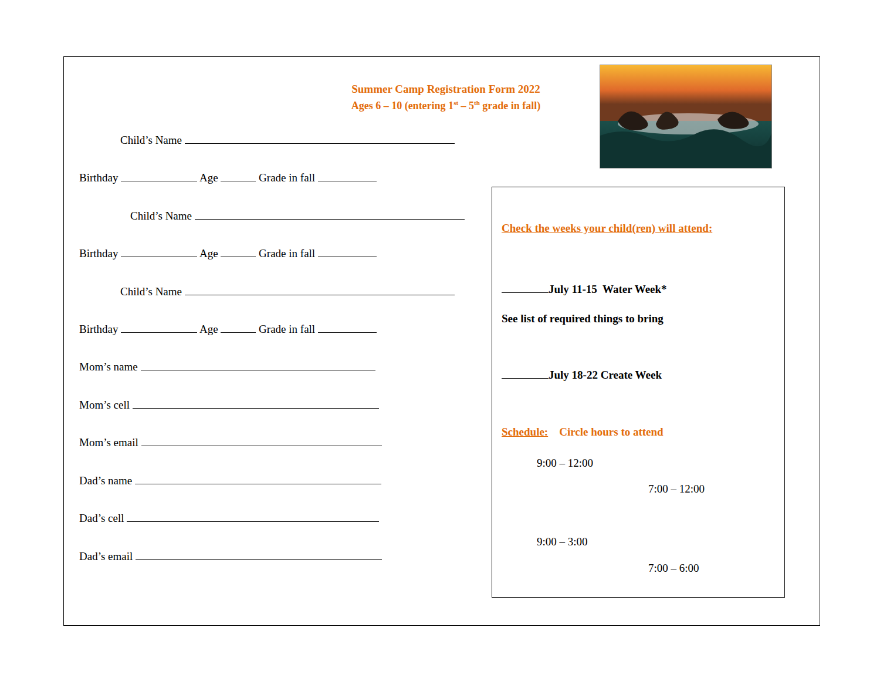Summer Camp Registration Form 2022
Ages 6 – 10 (entering 1st – 5th grade in fall)
Child’s Name
Birthday Age Grade in fall
Child’s Name
Birthday Age Grade in fall
Child’s Name
Birthday Age Grade in fall
Mom’s name
Mom’s cell
Mom’s email
Dad’s name
Dad’s cell
Dad’s email
Check the weeks your child(ren) will attend:
July 11-15 Water Week*
See list of required things to bring
July 18-22 Create Week
Schedule: Circle hours to attend
9:00 – 12:00
7:00 – 12:00
9:00 – 3:00
7:00 – 6:00